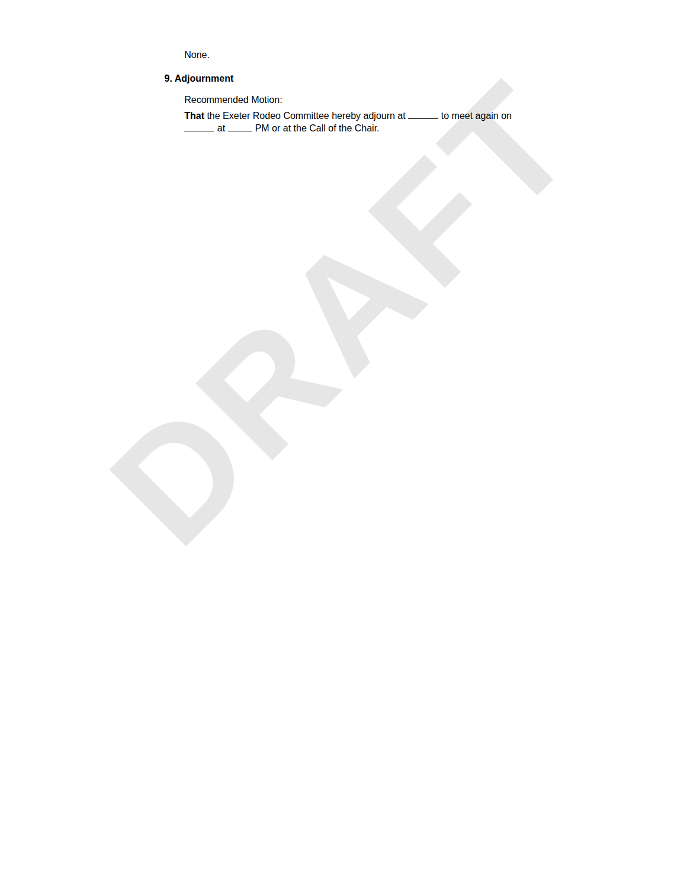DRAFT
None.
9. Adjournment
Recommended Motion:
That the Exeter Rodeo Committee hereby adjourn at to meet again on at PM or at the Call of the Chair.